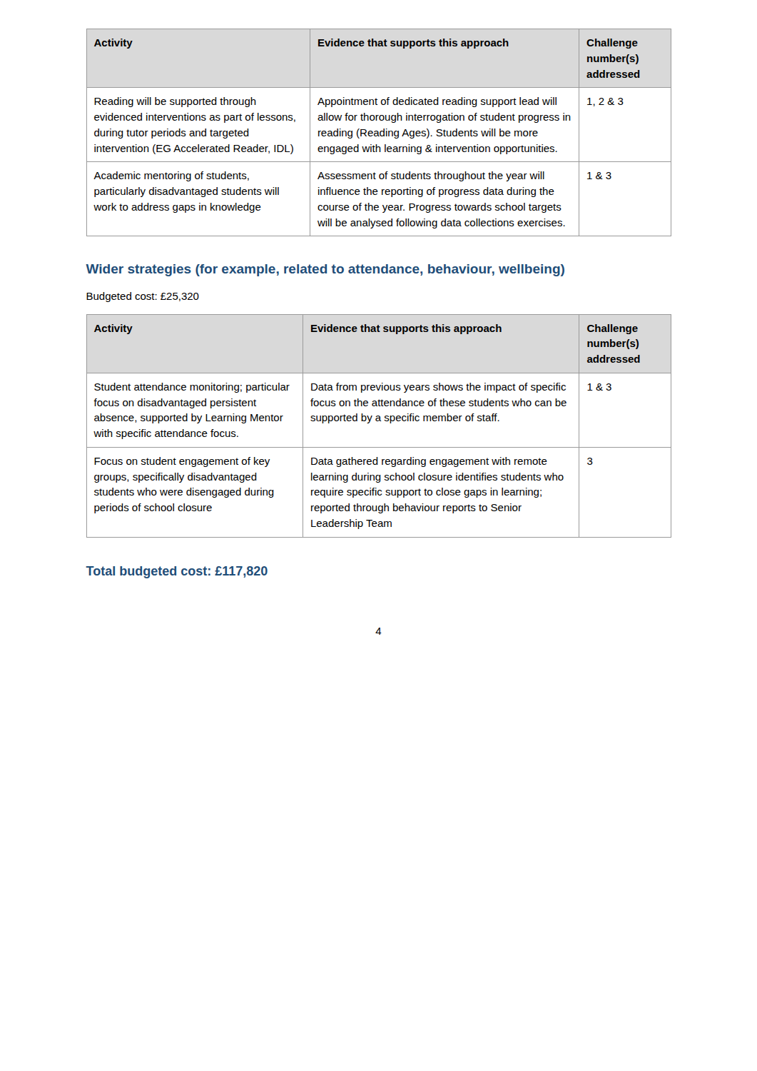| Activity | Evidence that supports this approach | Challenge number(s) addressed |
| --- | --- | --- |
| Reading will be supported through evidenced interventions as part of lessons, during tutor periods and targeted intervention (EG Accelerated Reader, IDL) | Appointment of dedicated reading support lead will allow for thorough interrogation of student progress in reading (Reading Ages). Students will be more engaged with learning & intervention opportunities. | 1, 2 & 3 |
| Academic mentoring of students, particularly disadvantaged students will work to address gaps in knowledge | Assessment of students throughout the year will influence the reporting of progress data during the course of the year. Progress towards school targets will be analysed following data collections exercises. | 1 & 3 |
Wider strategies (for example, related to attendance, behaviour, wellbeing)
Budgeted cost: £25,320
| Activity | Evidence that supports this approach | Challenge number(s) addressed |
| --- | --- | --- |
| Student attendance monitoring; particular focus on disadvantaged persistent absence, supported by Learning Mentor with specific attendance focus. | Data from previous years shows the impact of specific focus on the attendance of these students who can be supported by a specific member of staff. | 1 & 3 |
| Focus on student engagement of key groups, specifically disadvantaged students who were disengaged during periods of school closure | Data gathered regarding engagement with remote learning during school closure identifies students who require specific support to close gaps in learning; reported through behaviour reports to Senior Leadership Team | 3 |
Total budgeted cost: £117,820
4